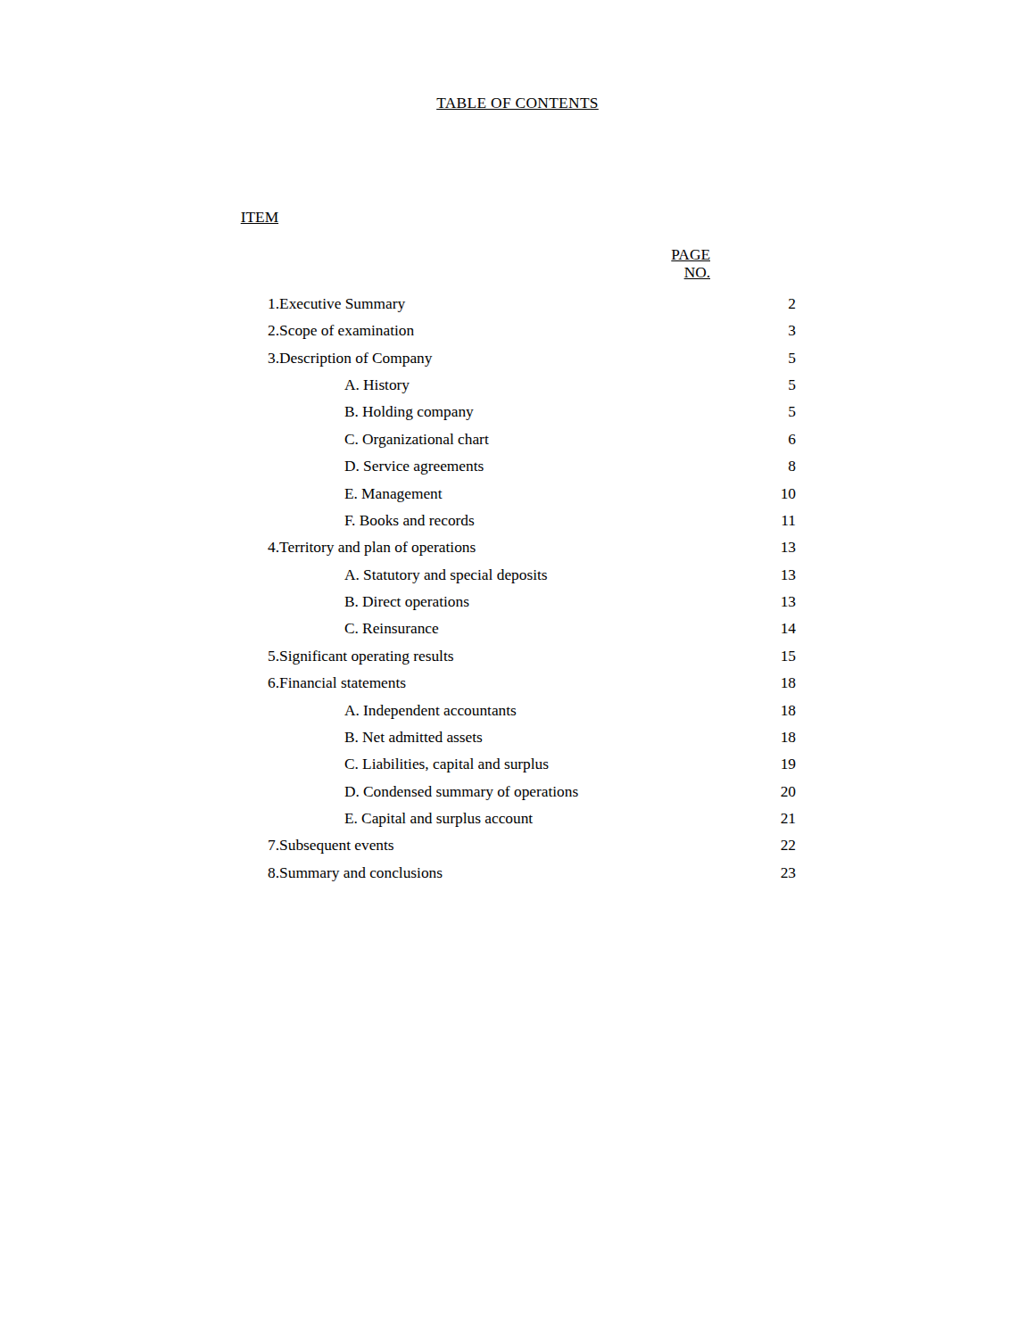TABLE OF CONTENTS
| ITEM | | PAGE NO. |
| --- | --- | --- |
| 1. | Executive Summary | 2 |
| 2. | Scope of examination | 3 |
| 3. | Description of Company | 5 |
| | A. History | 5 |
| | B. Holding company | 5 |
| | C. Organizational chart | 6 |
| | D. Service agreements | 8 |
| | E. Management | 10 |
| | F. Books and records | 11 |
| 4. | Territory and plan of operations | 13 |
| | A. Statutory and special deposits | 13 |
| | B. Direct operations | 13 |
| | C. Reinsurance | 14 |
| 5. | Significant operating results | 15 |
| 6. | Financial statements | 18 |
| | A. Independent accountants | 18 |
| | B. Net admitted assets | 18 |
| | C. Liabilities, capital and surplus | 19 |
| | D. Condensed summary of operations | 20 |
| | E. Capital and surplus account | 21 |
| 7. | Subsequent events | 22 |
| 8. | Summary and conclusions | 23 |